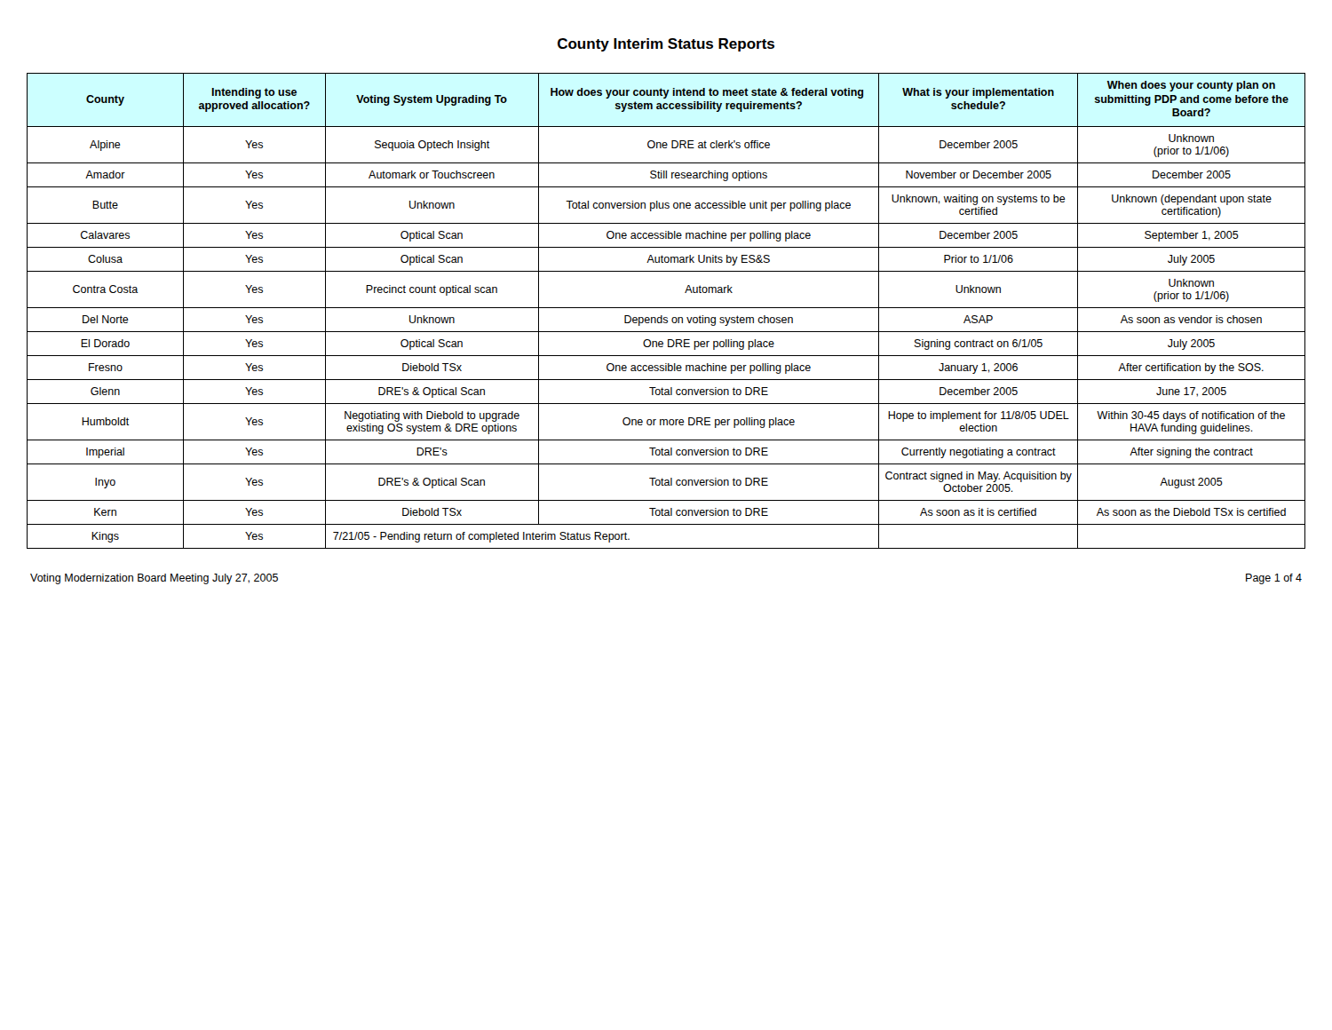County Interim Status Reports
| County | Intending to use approved allocation? | Voting System Upgrading To | How does your county intend to meet state & federal voting system accessibility requirements? | What is your implementation schedule? | When does your county plan on submitting PDP and come before the Board? |
| --- | --- | --- | --- | --- | --- |
| Alpine | Yes | Sequoia Optech Insight | One DRE at clerk's office | December 2005 | Unknown (prior to 1/1/06) |
| Amador | Yes | Automark or Touchscreen | Still researching options | November or December 2005 | December 2005 |
| Butte | Yes | Unknown | Total conversion plus one accessible unit per polling place | Unknown, waiting on systems to be certified | Unknown (dependant upon state certification) |
| Calavares | Yes | Optical Scan | One accessible machine per polling place | December 2005 | September 1, 2005 |
| Colusa | Yes | Optical Scan | Automark Units by ES&S | Prior to 1/1/06 | July 2005 |
| Contra Costa | Yes | Precinct count optical scan | Automark | Unknown | Unknown (prior to 1/1/06) |
| Del Norte | Yes | Unknown | Depends on voting system chosen | ASAP | As soon as vendor is chosen |
| El Dorado | Yes | Optical Scan | One DRE per polling place | Signing contract on 6/1/05 | July 2005 |
| Fresno | Yes | Diebold TSx | One accessible machine per polling place | January 1, 2006 | After certification by the SOS. |
| Glenn | Yes | DRE's & Optical Scan | Total conversion to DRE | December 2005 | June 17, 2005 |
| Humboldt | Yes | Negotiating with Diebold to upgrade existing OS system & DRE options | One or more DRE per polling place | Hope to implement for 11/8/05 UDEL election | Within 30-45 days of notification of the HAVA funding guidelines. |
| Imperial | Yes | DRE's | Total conversion to DRE | Currently negotiating a contract | After signing the contract |
| Inyo | Yes | DRE's & Optical Scan | Total conversion to DRE | Contract signed in May. Acquisition by October 2005. | August 2005 |
| Kern | Yes | Diebold TSx | Total conversion to DRE | As soon as it is certified | As soon as the Diebold TSx is certified |
| Kings | Yes | 7/21/05 - Pending return of completed Interim Status Report. | | |
Voting Modernization Board Meeting July 27, 2005 Page 1 of 4